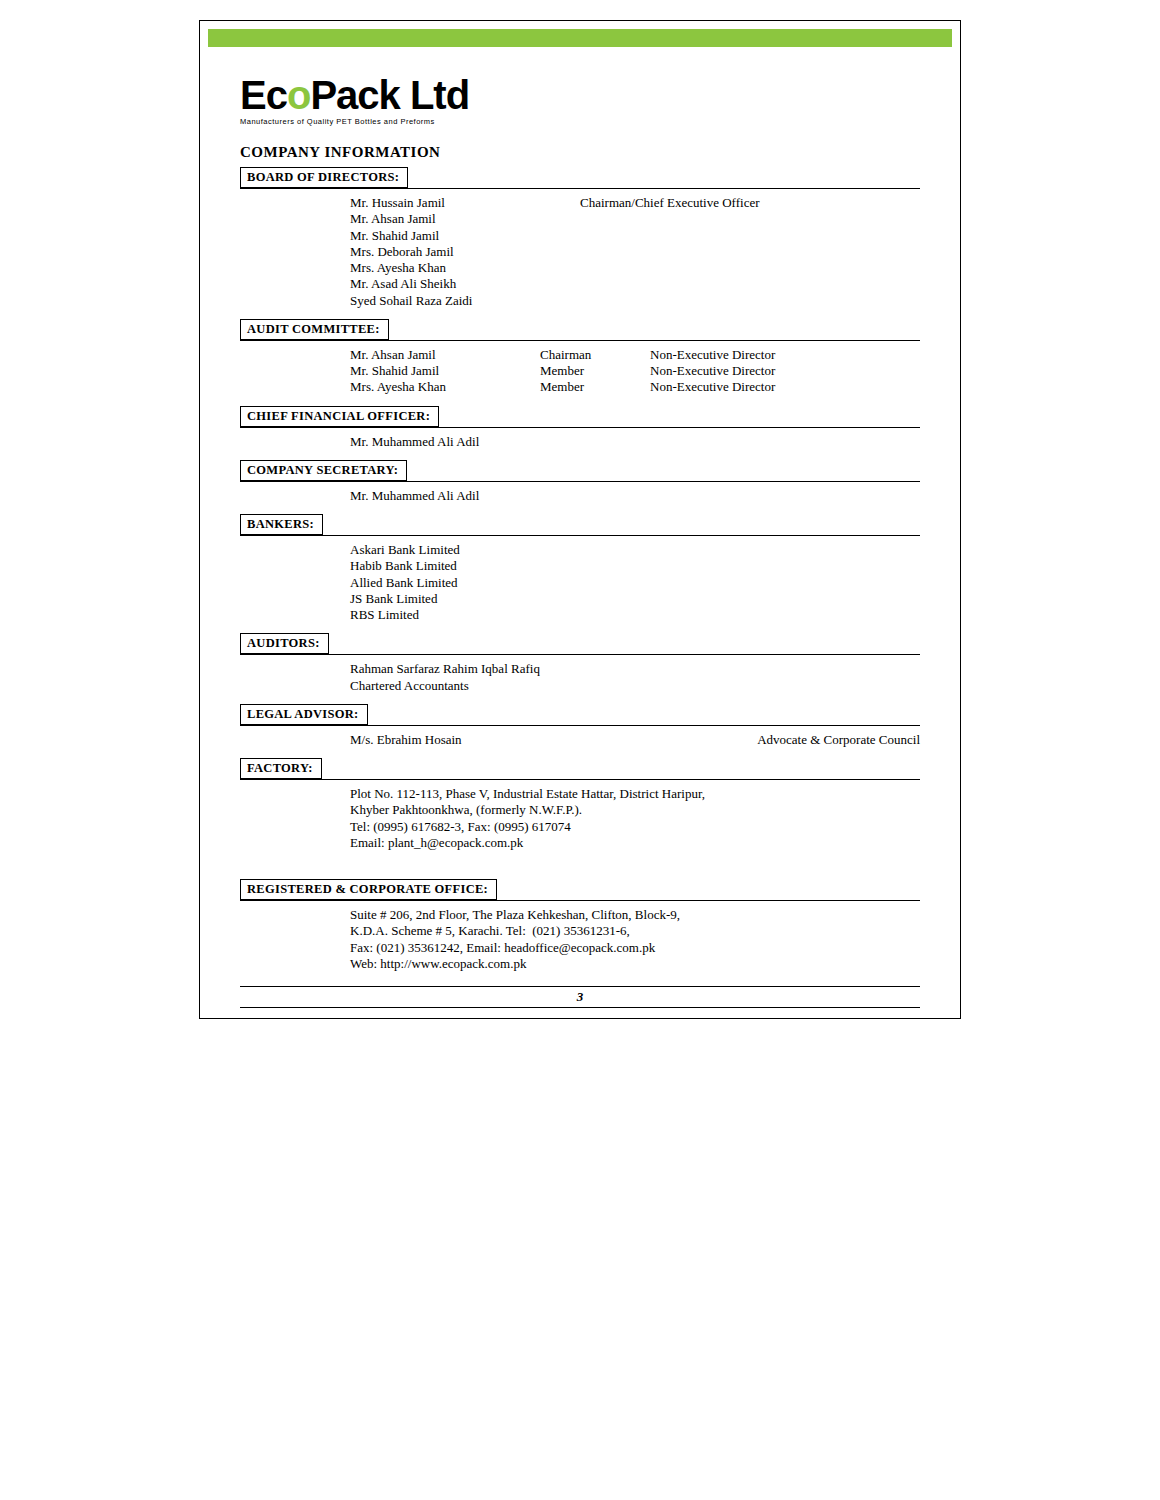Ec oPack Ltd
Manufacturers of Quality PET Bottles and Preforms
COMPANY INFORMATION
BOARD OF DIRECTORS:
| Mr. Hussain Jamil | Chairman/Chief Executive Officer |
| Mr. Ahsan Jamil | |
| Mr. Shahid Jamil | |
| Mrs. Deborah Jamil | |
| Mrs. Ayesha Khan | |
| Mr. Asad Ali Sheikh | |
| Syed Sohail Raza Zaidi | |
AUDIT COMMITTEE:
| Mr. Ahsan Jamil | Chairman | Non-Executive Director |
| Mr. Shahid Jamil | Member | Non-Executive Director |
| Mrs. Ayesha Khan | Member | Non-Executive Director |
CHIEF FINANCIAL OFFICER:
Mr. Muhammed Ali Adil
COMPANY SECRETARY:
Mr. Muhammed Ali Adil
BANKERS:
Askari Bank Limited
Habib Bank Limited
Allied Bank Limited
JS Bank Limited
RBS Limited
AUDITORS:
Rahman Sarfaraz Rahim Iqbal Rafiq
Chartered Accountants
LEGAL ADVISOR:
M/s. Ebrahim Hosain Advocate & Corporate Council
FACTORY:
Plot No. 112-113, Phase V, Industrial Estate Hattar, District Haripur,
Khyber Pakhtoonkhwa, (formerly N.W.F.P.).
Tel: (0995) 617682-3, Fax: (0995) 617074
Email: plant_h@ecopack.com.pk
REGISTERED & CORPORATE OFFICE:
Suite # 206, 2nd Floor, The Plaza Kehkeshan, Clifton, Block-9,
K.D.A. Scheme # 5, Karachi. Tel: (021) 35361231-6,
Fax: (021) 35361242, Email: headoffice@ecopack.com.pk
Web: http://www.ecopack.com.pk
3